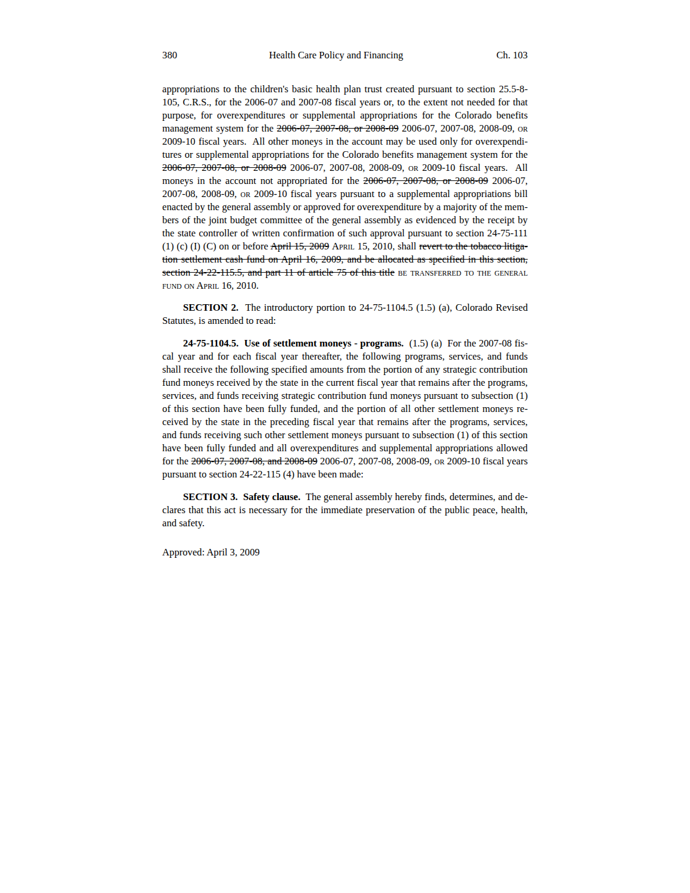380 Health Care Policy and Financing Ch. 103
appropriations to the children's basic health plan trust created pursuant to section 25.5-8-105, C.R.S., for the 2006-07 and 2007-08 fiscal years or, to the extent not needed for that purpose, for overexpenditures or supplemental appropriations for the Colorado benefits management system for the 2006-07, 2007-08, or 2008-09 2006-07, 2007-08, 2008-09, or 2009-10 fiscal years. All other moneys in the account may be used only for overexpenditures or supplemental appropriations for the Colorado benefits management system for the 2006-07, 2007-08, or 2008-09 2006-07, 2007-08, 2008-09, or 2009-10 fiscal years. All moneys in the account not appropriated for the 2006-07, 2007-08, or 2008-09 2006-07, 2007-08, 2008-09, or 2009-10 fiscal years pursuant to a supplemental appropriations bill enacted by the general assembly or approved for overexpenditure by a majority of the members of the joint budget committee of the general assembly as evidenced by the receipt by the state controller of written confirmation of such approval pursuant to section 24-75-111 (1) (c) (I) (C) on or before April 15, 2009 April 15, 2010, shall revert to the tobacco litigation settlement cash fund on April 16, 2009, and be allocated as specified in this section, section 24-22-115.5, and part 11 of article 75 of this title be transferred to the general fund on April 16, 2010.
SECTION 2. The introductory portion to 24-75-1104.5 (1.5) (a), Colorado Revised Statutes, is amended to read:
24-75-1104.5. Use of settlement moneys - programs. (1.5) (a) For the 2007-08 fiscal year and for each fiscal year thereafter, the following programs, services, and funds shall receive the following specified amounts from the portion of any strategic contribution fund moneys received by the state in the current fiscal year that remains after the programs, services, and funds receiving strategic contribution fund moneys pursuant to subsection (1) of this section have been fully funded, and the portion of all other settlement moneys received by the state in the preceding fiscal year that remains after the programs, services, and funds receiving such other settlement moneys pursuant to subsection (1) of this section have been fully funded and all overexpenditures and supplemental appropriations allowed for the 2006-07, 2007-08, and 2008-09 2006-07, 2007-08, 2008-09, or 2009-10 fiscal years pursuant to section 24-22-115 (4) have been made:
SECTION 3. Safety clause. The general assembly hereby finds, determines, and declares that this act is necessary for the immediate preservation of the public peace, health, and safety.
Approved: April 3, 2009